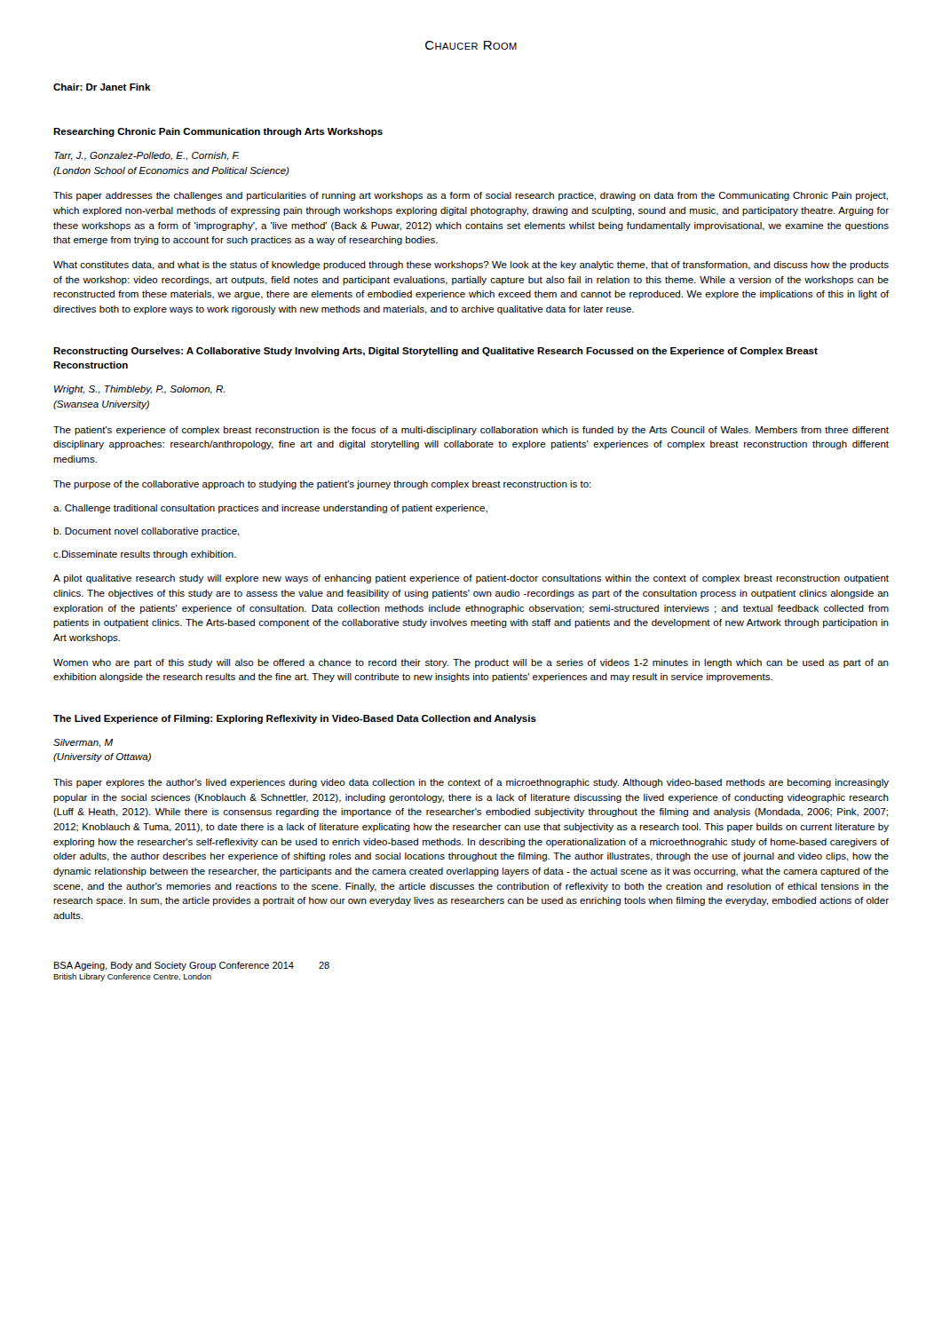Chaucer Room
Chair: Dr Janet Fink
Researching Chronic Pain Communication through Arts Workshops
Tarr, J., Gonzalez-Polledo, E., Cornish, F. (London School of Economics and Political Science)
This paper addresses the challenges and particularities of running art workshops as a form of social research practice, drawing on data from the Communicating Chronic Pain project, which explored non-verbal methods of expressing pain through workshops exploring digital photography, drawing and sculpting, sound and music, and participatory theatre. Arguing for these workshops as a form of 'imprography', a 'live method' (Back & Puwar, 2012) which contains set elements whilst being fundamentally improvisational, we examine the questions that emerge from trying to account for such practices as a way of researching bodies.
What constitutes data, and what is the status of knowledge produced through these workshops? We look at the key analytic theme, that of transformation, and discuss how the products of the workshop: video recordings, art outputs, field notes and participant evaluations, partially capture but also fail in relation to this theme. While a version of the workshops can be reconstructed from these materials, we argue, there are elements of embodied experience which exceed them and cannot be reproduced. We explore the implications of this in light of directives both to explore ways to work rigorously with new methods and materials, and to archive qualitative data for later reuse.
Reconstructing Ourselves: A Collaborative Study Involving Arts, Digital Storytelling and Qualitative Research Focussed on the Experience of Complex Breast Reconstruction
Wright, S., Thimbleby, P., Solomon, R. (Swansea University)
The patient's experience of complex breast reconstruction is the focus of a multi-disciplinary collaboration which is funded by the Arts Council of Wales. Members from three different disciplinary approaches: research/anthropology, fine art and digital storytelling will collaborate to explore patients' experiences of complex breast reconstruction through different mediums.
The purpose of the collaborative approach to studying the patient's journey through complex breast reconstruction is to:
a. Challenge traditional consultation practices and increase understanding of patient experience,
b. Document novel collaborative practice,
c.Disseminate results through exhibition.
A pilot qualitative research study will explore new ways of enhancing patient experience of patient-doctor consultations within the context of complex breast reconstruction outpatient clinics. The objectives of this study are to assess the value and feasibility of using patients' own audio -recordings as part of the consultation process in outpatient clinics alongside an exploration of the patients' experience of consultation. Data collection methods include ethnographic observation; semi-structured interviews ; and textual feedback collected from patients in outpatient clinics. The Arts-based component of the collaborative study involves meeting with staff and patients and the development of new Artwork through participation in Art workshops.
Women who are part of this study will also be offered a chance to record their story. The product will be a series of videos 1-2 minutes in length which can be used as part of an exhibition alongside the research results and the fine art. They will contribute to new insights into patients' experiences and may result in service improvements.
The Lived Experience of Filming: Exploring Reflexivity in Video-Based Data Collection and Analysis
Silverman, M (University of Ottawa)
This paper explores the author's lived experiences during video data collection in the context of a microethnographic study. Although video-based methods are becoming increasingly popular in the social sciences (Knoblauch & Schnettler, 2012), including gerontology, there is a lack of literature discussing the lived experience of conducting videographic research (Luff & Heath, 2012). While there is consensus regarding the importance of the researcher's embodied subjectivity throughout the filming and analysis (Mondada, 2006; Pink, 2007; 2012; Knoblauch & Tuma, 2011), to date there is a lack of literature explicating how the researcher can use that subjectivity as a research tool. This paper builds on current literature by exploring how the researcher's self-reflexivity can be used to enrich video-based methods. In describing the operationalization of a microethnograhic study of home-based caregivers of older adults, the author describes her experience of shifting roles and social locations throughout the filming. The author illustrates, through the use of journal and video clips, how the dynamic relationship between the researcher, the participants and the camera created overlapping layers of data - the actual scene as it was occurring, what the camera captured of the scene, and the author's memories and reactions to the scene. Finally, the article discusses the contribution of reflexivity to both the creation and resolution of ethical tensions in the research space. In sum, the article provides a portrait of how our own everyday lives as researchers can be used as enriching tools when filming the everyday, embodied actions of older adults.
BSA Ageing, Body and Society Group Conference 201428 British Library Conference Centre, London